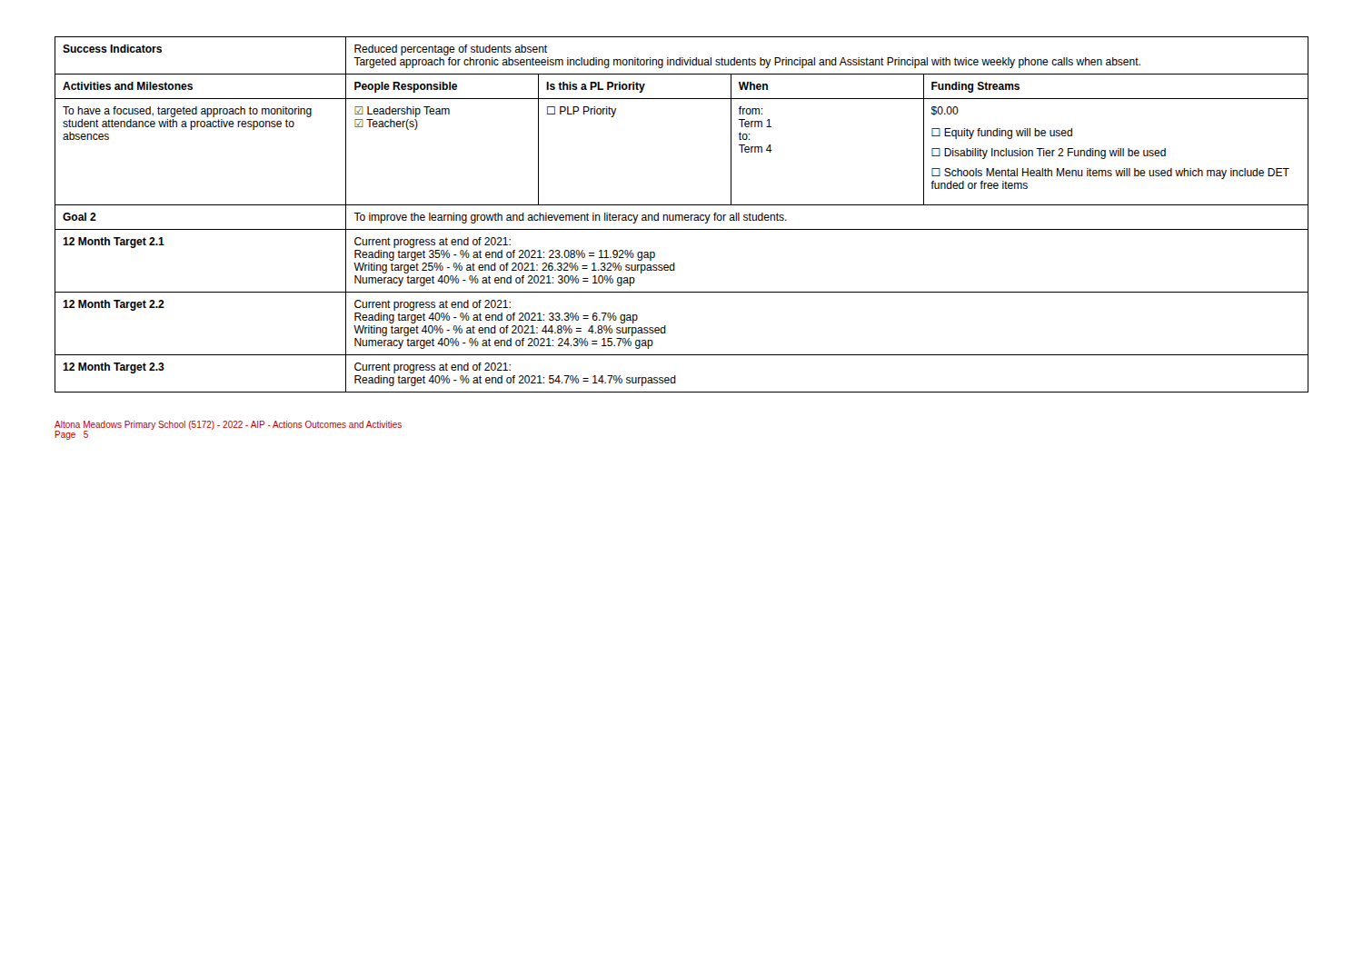| Success Indicators | Reduced percentage of students absent Targeted approach for chronic absenteeism including monitoring individual students by Principal and Assistant Principal with twice weekly phone calls when absent. |
| Activities and Milestones | People Responsible | Is this a PL Priority | When | Funding Streams |
| To have a focused, targeted approach to monitoring student attendance with a proactive response to absences | ☑ Leadership Team ☑ Teacher(s) | ☐ PLP Priority | from: Term 1 to: Term 4 | $0.00 ☐ Equity funding will be used ☐ Disability Inclusion Tier 2 Funding will be used ☐ Schools Mental Health Menu items will be used which may include DET funded or free items |
| Goal 2 | To improve the learning growth and achievement in literacy and numeracy for all students. |
| 12 Month Target 2.1 | Current progress at end of 2021: Reading target 35% - % at end of 2021: 23.08% = 11.92% gap Writing target 25% - % at end of 2021: 26.32% = 1.32% surpassed Numeracy target 40% - % at end of 2021: 30% = 10% gap |
| 12 Month Target 2.2 | Current progress at end of 2021: Reading target 40% - % at end of 2021: 33.3% = 6.7% gap Writing target 40% - % at end of 2021: 44.8% = 4.8% surpassed Numeracy target 40% - % at end of 2021: 24.3% = 15.7% gap |
| 12 Month Target 2.3 | Current progress at end of 2021: Reading target 40% - % at end of 2021: 54.7% = 14.7% surpassed |
Altona Meadows Primary School (5172) - 2022 - AIP - Actions Outcomes and Activities
Page 5